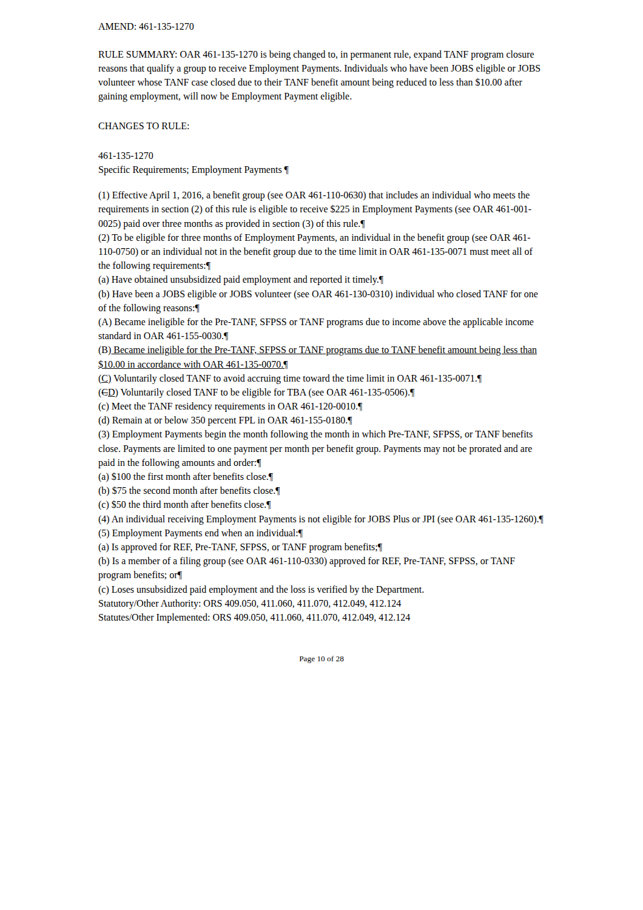AMEND: 461-135-1270
RULE SUMMARY: OAR 461-135-1270 is being changed to, in permanent rule, expand TANF program closure reasons that qualify a group to receive Employment Payments. Individuals who have been JOBS eligible or JOBS volunteer whose TANF case closed due to their TANF benefit amount being reduced to less than $10.00 after gaining employment, will now be Employment Payment eligible.
CHANGES TO RULE:
461-135-1270
Specific Requirements; Employment Payments ¶
(1) Effective April 1, 2016, a benefit group (see OAR 461-110-0630) that includes an individual who meets the requirements in section (2) of this rule is eligible to receive $225 in Employment Payments (see OAR 461-001-0025) paid over three months as provided in section (3) of this rule.¶
(2) To be eligible for three months of Employment Payments, an individual in the benefit group (see OAR 461-110-0750) or an individual not in the benefit group due to the time limit in OAR 461-135-0071 must meet all of the following requirements:¶
(a) Have obtained unsubsidized paid employment and reported it timely.¶
(b) Have been a JOBS eligible or JOBS volunteer (see OAR 461-130-0310) individual who closed TANF for one of the following reasons:¶
(A) Became ineligible for the Pre-TANF, SFPSS or TANF programs due to income above the applicable income standard in OAR 461-155-0030.¶
(B) Became ineligible for the Pre-TANF, SFPSS or TANF programs due to TANF benefit amount being less than $10.00 in accordance with OAR 461-135-0070.¶
(C) Voluntarily closed TANF to avoid accruing time toward the time limit in OAR 461-135-0071.¶
(CD) Voluntarily closed TANF to be eligible for TBA (see OAR 461-135-0506).¶
(c) Meet the TANF residency requirements in OAR 461-120-0010.¶
(d) Remain at or below 350 percent FPL in OAR 461-155-0180.¶
(3) Employment Payments begin the month following the month in which Pre-TANF, SFPSS, or TANF benefits close. Payments are limited to one payment per month per benefit group. Payments may not be prorated and are paid in the following amounts and order:¶
(a) $100 the first month after benefits close.¶
(b) $75 the second month after benefits close.¶
(c) $50 the third month after benefits close.¶
(4) An individual receiving Employment Payments is not eligible for JOBS Plus or JPI (see OAR 461-135-1260).¶
(5) Employment Payments end when an individual:¶
(a) Is approved for REF, Pre-TANF, SFPSS, or TANF program benefits;¶
(b) Is a member of a filing group (see OAR 461-110-0330) approved for REF, Pre-TANF, SFPSS, or TANF program benefits; or¶
(c) Loses unsubsidized paid employment and the loss is verified by the Department.
Statutory/Other Authority: ORS 409.050, 411.060, 411.070, 412.049, 412.124
Statutes/Other Implemented: ORS 409.050, 411.060, 411.070, 412.049, 412.124
Page 10 of 28